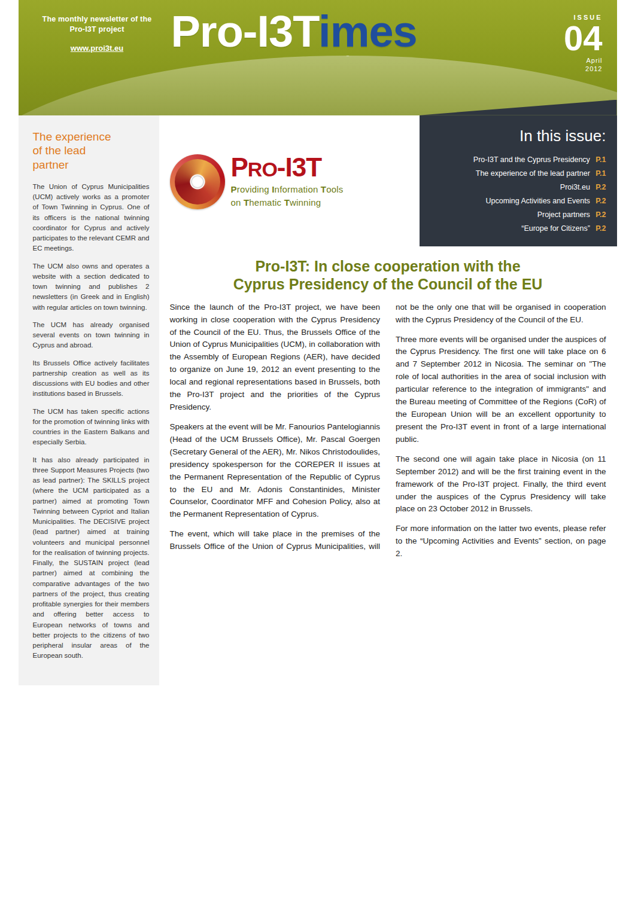The monthly newsletter of the
Pro-I3T project
www.proi3t.eu
Pro-I3Times
ISSUE
04
April
2012
The experience
of the lead
partner
The Union of Cyprus Municipalities (UCM) actively works as a promoter of Town Twinning in Cyprus. One of its officers is the national twinning coordinator for Cyprus and actively participates to the relevant CEMR and EC meetings.
The UCM also owns and operates a website with a section dedicated to town twinning and publishes 2 newsletters (in Greek and in English) with regular articles on town twinning.
The UCM has already organised several events on town twinning in Cyprus and abroad.
Its Brussels Office actively facilitates partnership creation as well as its discussions with EU bodies and other institutions based in Brussels.
The UCM has taken specific actions for the promotion of twinning links with countries in the Eastern Balkans and especially Serbia.
It has also already participated in three Support Measures Projects (two as lead partner): The SKILLS project (where the UCM participated as a partner) aimed at promoting Town Twinning between Cypriot and Italian Municipalities. The DECISIVE project (lead partner) aimed at training volunteers and municipal personnel for the realisation of twinning projects. Finally, the SUSTAIN project (lead partner) aimed at combining the comparative advantages of the two partners of the project, thus creating profitable synergies for their members and offering better access to European networks of towns and better projects to the citizens of two peripheral insular areas of the European south.
PRO-I3T
Providing Information Tools
on Thematic Twinning
In this issue:
Pro-I3T and the Cyprus Presidency P.1
The experience of the lead partner P.1
Proi3t.eu P.2
Upcoming Activities and Events P.2
Project partners P.2
“Europe for Citizens” P.2
Pro-I3T: In close cooperation with the
Cyprus Presidency of the Council of the EU
Since the launch of the Pro-I3T project, we have been working in close cooperation with the Cyprus Presidency of the Council of the EU. Thus, the Brussels Office of the Union of Cyprus Municipalities (UCM), in collaboration with the Assembly of European Regions (AER), have decided to organize on June 19, 2012 an event presenting to the local and regional representations based in Brussels, both the Pro-I3T project and the priorities of the Cyprus Presidency.
Speakers at the event will be Mr. Fanourios Pantelogiannis (Head of the UCM Brussels Office), Mr. Pascal Goergen (Secretary General of the AER), Mr. Nikos Christodoulides, presidency spokesperson for the COREPER II issues at the Permanent Representation of the Republic of Cyprus to the EU and Mr. Adonis Constantinides, Minister Counselor, Coordinator MFF and Cohesion Policy, also at the Permanent Representation of Cyprus.
The event, which will take place in the premises of the Brussels Office of the Union of Cyprus Municipalities, will not be the only one that will be organised in cooperation with the Cyprus Presidency of the Council of the EU.
Three more events will be organised under the auspices of the Cyprus Presidency. The first one will take place on 6 and 7 September 2012 in Nicosia. The seminar on "The role of local authorities in the area of social inclusion with particular reference to the integration of immigrants" and the Bureau meeting of Committee of the Regions (CoR) of the European Union will be an excellent opportunity to present the Pro-I3T event in front of a large international public.
The second one will again take place in Nicosia (on 11 September 2012) and will be the first training event in the framework of the Pro-I3T project. Finally, the third event under the auspices of the Cyprus Presidency will take place on 23 October 2012 in Brussels.
For more information on the latter two events, please refer to the “Upcoming Activities and Events” section, on page 2.